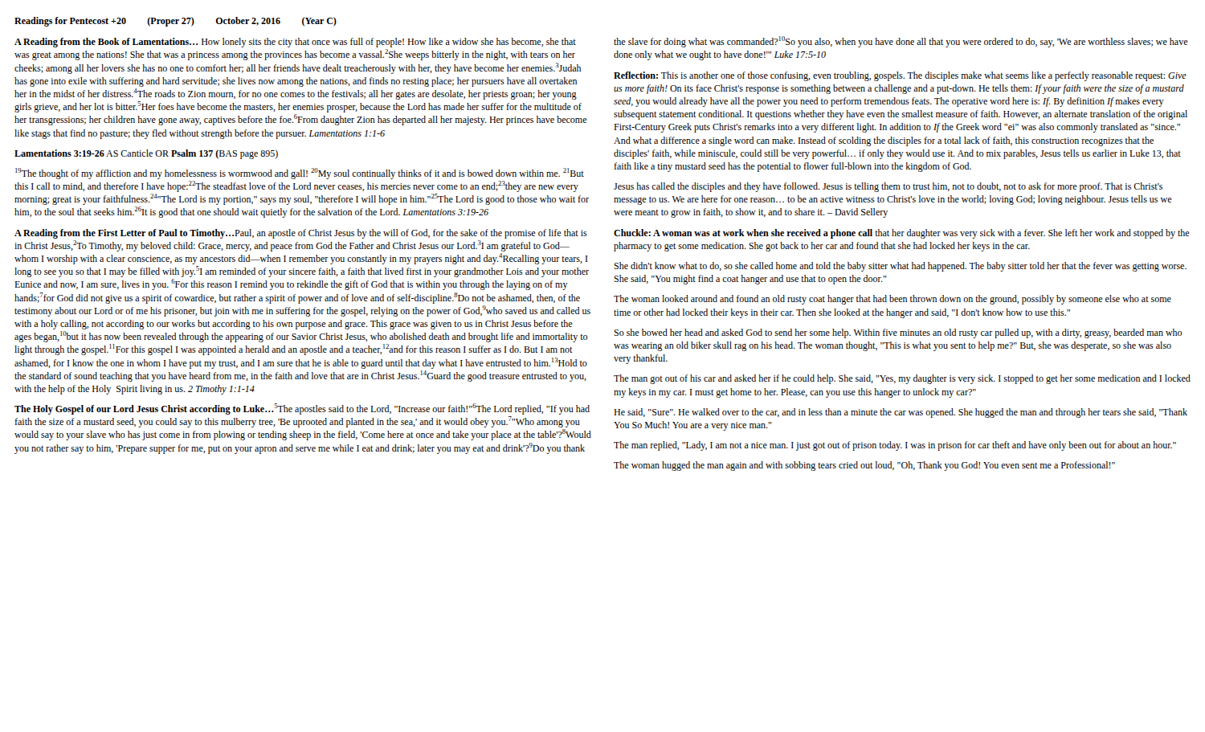Readings for Pentecost +20 (Proper 27) October 2, 2016 (Year C)
A Reading from the Book of Lamentations… How lonely sits the city that once was full of people! How like a widow she has become, she that was great among the nations! She that was a princess among the provinces has become a vassal.2She weeps bitterly in the night, with tears on her cheeks; among all her lovers she has no one to comfort her; all her friends have dealt treacherously with her, they have become her enemies.3Judah has gone into exile with suffering and hard servitude; she lives now among the nations, and finds no resting place; her pursuers have all overtaken her in the midst of her distress.4The roads to Zion mourn, for no one comes to the festivals; all her gates are desolate, her priests groan; her young girls grieve, and her lot is bitter.5Her foes have become the masters, her enemies prosper, because the Lord has made her suffer for the multitude of her transgressions; her children have gone away, captives before the foe.6From daughter Zion has departed all her majesty. Her princes have become like stags that find no pasture; they fled without strength before the pursuer. Lamentations 1:1-6
Lamentations 3:19-26 AS Canticle OR Psalm 137 (BAS page 895)
19The thought of my affliction and my homelessness is wormwood and gall! 20My soul continually thinks of it and is bowed down within me. 21But this I call to mind, and therefore I have hope:22The steadfast love of the Lord never ceases, his mercies never come to an end;23they are new every morning; great is your faithfulness.24"The Lord is my portion," says my soul, "therefore I will hope in him."25The Lord is good to those who wait for him, to the soul that seeks him.26It is good that one should wait quietly for the salvation of the Lord. Lamentations 3:19-26
A Reading from the First Letter of Paul to Timothy…Paul, an apostle of Christ Jesus by the will of God, for the sake of the promise of life that is in Christ Jesus,2To Timothy, my beloved child: Grace, mercy, and peace from God the Father and Christ Jesus our Lord.3I am grateful to God—whom I worship with a clear conscience, as my ancestors did—when I remember you constantly in my prayers night and day.4Recalling your tears, I long to see you so that I may be filled with joy.5I am reminded of your sincere faith, a faith that lived first in your grandmother Lois and your mother Eunice and now, I am sure, lives in you. 6For this reason I remind you to rekindle the gift of God that is within you through the laying on of my hands;7for God did not give us a spirit of cowardice, but rather a spirit of power and of love and of self-discipline.8Do not be ashamed, then, of the testimony about our Lord or of me his prisoner, but join with me in suffering for the gospel, relying on the power of God,9who saved us and called us with a holy calling, not according to our works but according to his own purpose and grace. This grace was given to us in Christ Jesus before the ages began,10but it has now been revealed through the appearing of our Savior Christ Jesus, who abolished death and brought life and immortality to light through the gospel.11For this gospel I was appointed a herald and an apostle and a teacher,12and for this reason I suffer as I do. But I am not ashamed, for I know the one in whom I have put my trust, and I am sure that he is able to guard until that day what I have entrusted to him.13Hold to the standard of sound teaching that you have heard from me, in the faith and love that are in Christ Jesus.14Guard the good treasure entrusted to you, with the help of the Holy Spirit living in us. 2 Timothy 1:1-14
The Holy Gospel of our Lord Jesus Christ according to Luke…5The apostles said to the Lord, "Increase our faith!"6The Lord replied, "If you had faith the size of a mustard seed, you could say to this mulberry tree, 'Be uprooted and planted in the sea,' and it would obey you.7"Who among you would say to your slave who has just come in from plowing or tending sheep in the field, 'Come here at once and take your place at the table'?8Would you not rather say to him, 'Prepare supper for me, put on your apron and serve me while I eat and drink; later you may eat and drink'?9Do you thank the slave for doing what was commanded?10So you also, when you have done all that you were ordered to do, say, 'We are worthless slaves; we have done only what we ought to have done!'" Luke 17:5-10
Reflection: This is another one of those confusing, even troubling, gospels. The disciples make what seems like a perfectly reasonable request: Give us more faith! On its face Christ's response is something between a challenge and a put-down. He tells them: If your faith were the size of a mustard seed, you would already have all the power you need to perform tremendous feats. The operative word here is: If. By definition If makes every subsequent statement conditional. It questions whether they have even the smallest measure of faith. However, an alternate translation of the original First-Century Greek puts Christ's remarks into a very different light. In addition to If the Greek word "ei" was also commonly translated as "since." And what a difference a single word can make. Instead of scolding the disciples for a total lack of faith, this construction recognizes that the disciples' faith, while miniscule, could still be very powerful… if only they would use it. And to mix parables, Jesus tells us earlier in Luke 13, that faith like a tiny mustard seed has the potential to flower full-blown into the kingdom of God.
Jesus has called the disciples and they have followed. Jesus is telling them to trust him, not to doubt, not to ask for more proof. That is Christ's message to us. We are here for one reason… to be an active witness to Christ's love in the world; loving God; loving neighbour. Jesus tells us we were meant to grow in faith, to show it, and to share it. – David Sellery
Chuckle: A woman was at work when she received a phone call that her daughter was very sick with a fever. She left her work and stopped by the pharmacy to get some medication. She got back to her car and found that she had locked her keys in the car.
She didn't know what to do, so she called home and told the baby sitter what had happened. The baby sitter told her that the fever was getting worse. She said, "You might find a coat hanger and use that to open the door."
The woman looked around and found an old rusty coat hanger that had been thrown down on the ground, possibly by someone else who at some time or other had locked their keys in their car. Then she looked at the hanger and said, "I don't know how to use this."
So she bowed her head and asked God to send her some help. Within five minutes an old rusty car pulled up, with a dirty, greasy, bearded man who was wearing an old biker skull rag on his head. The woman thought, "This is what you sent to help me?" But, she was desperate, so she was also very thankful.
The man got out of his car and asked her if he could help. She said, "Yes, my daughter is very sick. I stopped to get her some medication and I locked my keys in my car. I must get home to her. Please, can you use this hanger to unlock my car?"
He said, "Sure". He walked over to the car, and in less than a minute the car was opened. She hugged the man and through her tears she said, "Thank You So Much! You are a very nice man."
The man replied, "Lady, I am not a nice man. I just got out of prison today. I was in prison for car theft and have only been out for about an hour."
The woman hugged the man again and with sobbing tears cried out loud, "Oh, Thank you God! You even sent me a Professional!"